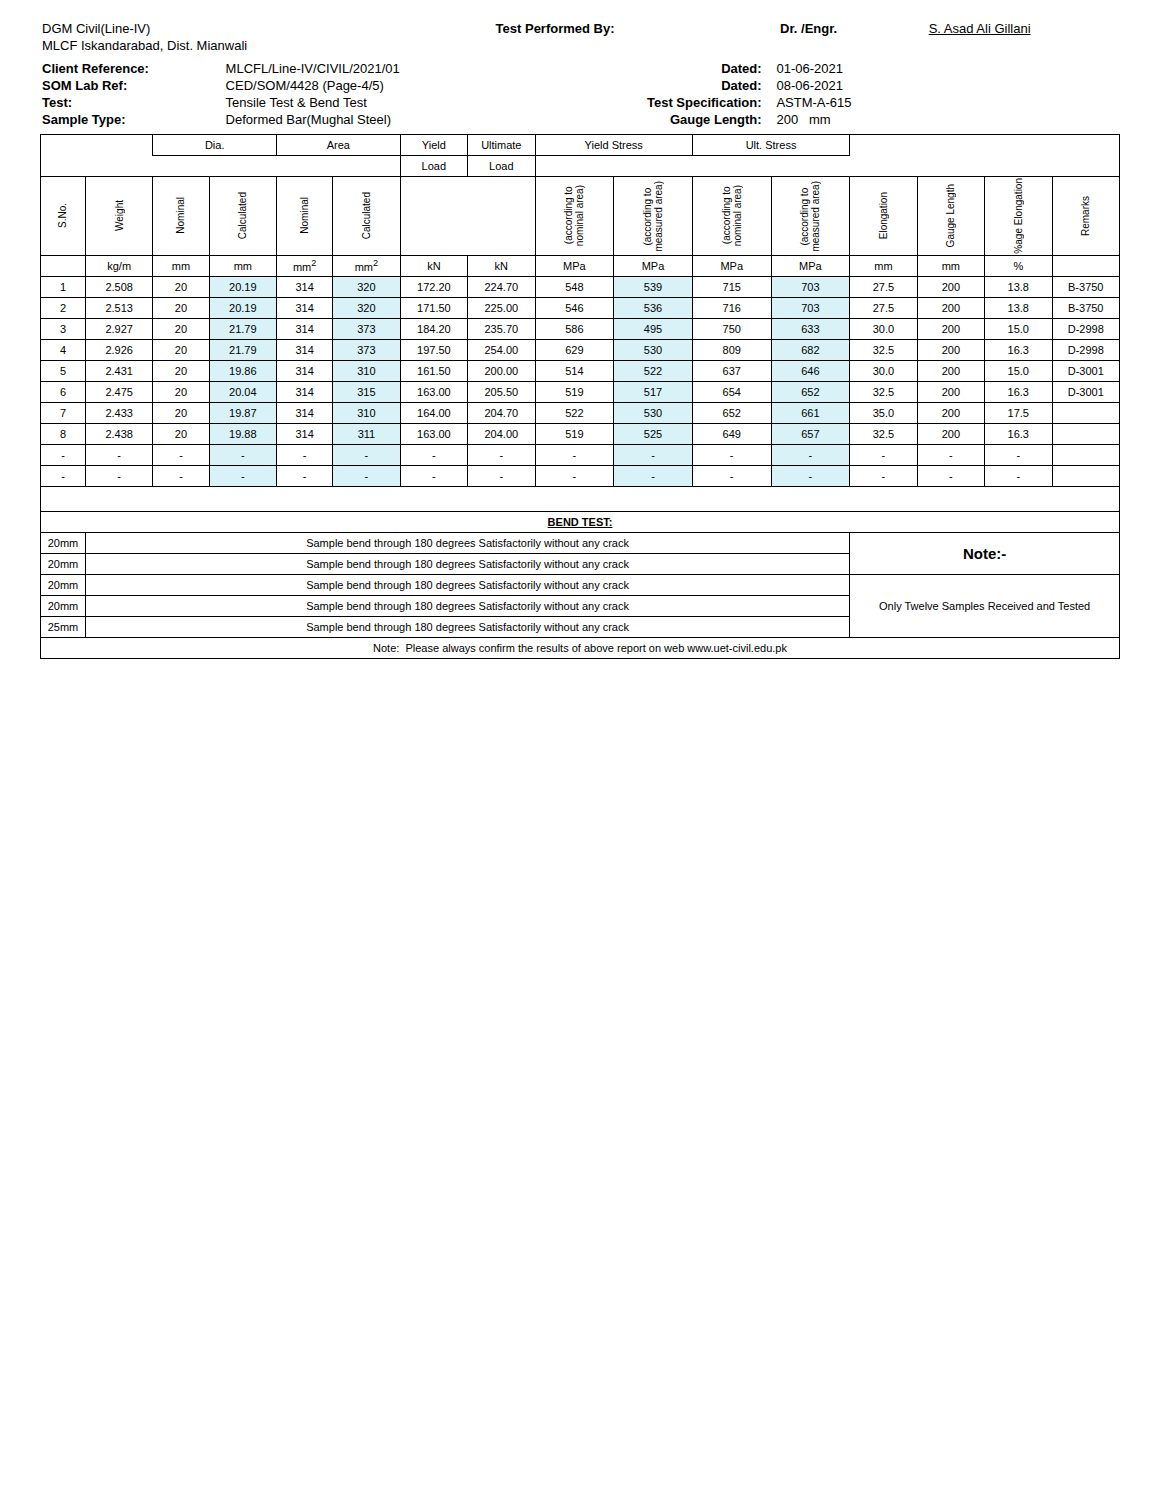| DGM Civil(Line-IV) | Test Performed By: | Dr. /Engr. | S. Asad Ali Gillani |
| MLCF Iskandarabad, Dist. Mianwali | | | |
| Client Reference: | MLCFL/Line-IV/CIVIL/2021/01 | Dated: | 01-06-2021 |
| SOM Lab Ref: | CED/SOM/4428 (Page-4/5) | Dated: | 08-06-2021 |
| Test: | Tensile Test & Bend Test | Test Specification: | ASTM-A-615 |
| Sample Type: | Deformed Bar(Mughal Steel) | Gauge Length: | 200 mm |
| | | Dia. | Area | Yield | Ultimate | Yield Stress | Ult. Stress | | | | |
| | | | | Load | Load | | | | |
| S.No. | Weight | Nominal | Calculated | Nominal | Calculated | | | (according to nominal area) | (according to measured area) | (according to nominal area) | (according to measured area) | Elongation | Gauge Length | %age Elongation | Remarks |
| | kg/m | mm | mm | mm 2 | mm 2 | kN | kN | MPa | MPa | MPa | MPa | mm | mm | % | |
| 1 | 2.508 | 20 | 20.19 | 314 | 320 | 172.20 | 224.70 | 548 | 539 | 715 | 703 | 27.5 | 200 | 13.8 | B-3750 |
| 2 | 2.513 | 20 | 20.19 | 314 | 320 | 171.50 | 225.00 | 546 | 536 | 716 | 703 | 27.5 | 200 | 13.8 | B-3750 |
| 3 | 2.927 | 20 | 21.79 | 314 | 373 | 184.20 | 235.70 | 586 | 495 | 750 | 633 | 30.0 | 200 | 15.0 | D-2998 |
| 4 | 2.926 | 20 | 21.79 | 314 | 373 | 197.50 | 254.00 | 629 | 530 | 809 | 682 | 32.5 | 200 | 16.3 | D-2998 |
| 5 | 2.431 | 20 | 19.86 | 314 | 310 | 161.50 | 200.00 | 514 | 522 | 637 | 646 | 30.0 | 200 | 15.0 | D-3001 |
| 6 | 2.475 | 20 | 20.04 | 314 | 315 | 163.00 | 205.50 | 519 | 517 | 654 | 652 | 32.5 | 200 | 16.3 | D-3001 |
| 7 | 2.433 | 20 | 19.87 | 314 | 310 | 164.00 | 204.70 | 522 | 530 | 652 | 661 | 35.0 | 200 | 17.5 | |
| 8 | 2.438 | 20 | 19.88 | 314 | 311 | 163.00 | 204.00 | 519 | 525 | 649 | 657 | 32.5 | 200 | 16.3 | |
| - | - | - | - | - | - | - | - | - | - | - | - | - | - | - | |
| - | - | - | - | - | - | - | - | - | - | - | - | - | - | - | |
| BEND TEST: |
| 20mm | Sample bend through 180 degrees Satisfactorily without any crack | Note:- |
| 20mm | Sample bend through 180 degrees Satisfactorily without any crack |
| 20mm | Sample bend through 180 degrees Satisfactorily without any crack | Only Twelve Samples Received and Tested |
| 20mm | Sample bend through 180 degrees Satisfactorily without any crack |
| 25mm | Sample bend through 180 degrees Satisfactorily without any crack |
| Note: Please always confirm the results of above report on web www.uet-civil.edu.pk |